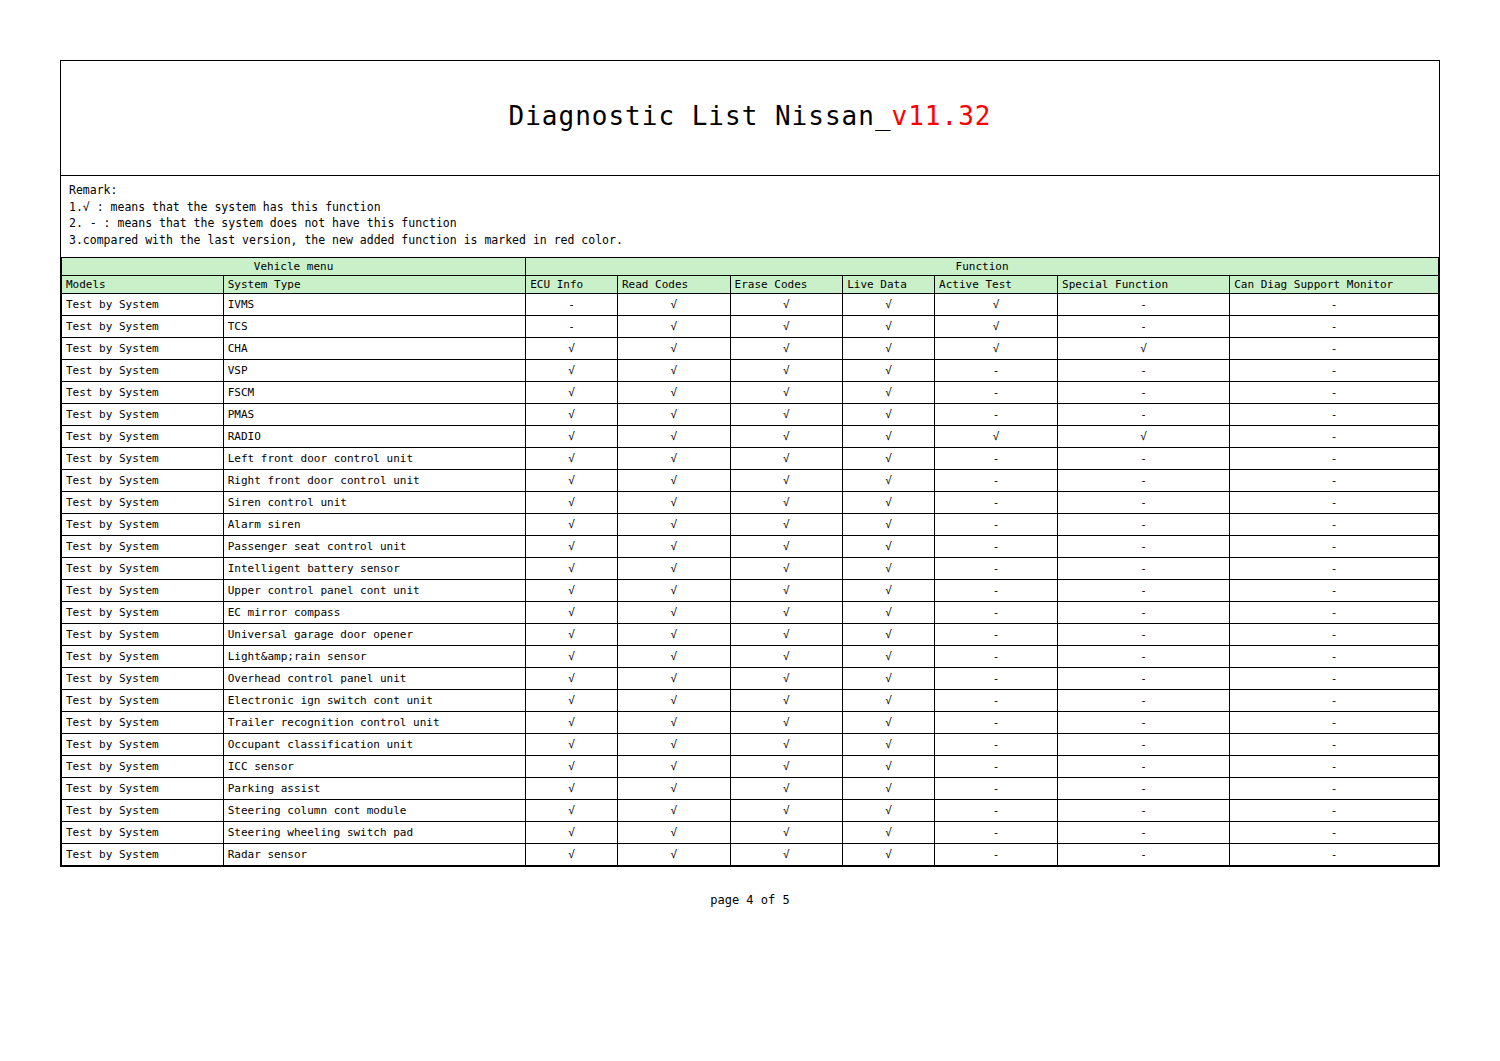Diagnostic List Nissan_v11.32
Remark:
1.√ : means that the system has this function
2. - : means that the system does not have this function
3.compared with the last version, the new added function is marked in red color.
| Vehicle menu | Function |
| --- | --- |
| Models | System Type | ECU Info | Read Codes | Erase Codes | Live Data | Active Test | Special Function | Can Diag Support Monitor |
| Test by System | IVMS | - | √ | √ | √ | √ | - | - |
| Test by System | TCS | - | √ | √ | √ | √ | - | - |
| Test by System | CHA | √ | √ | √ | √ | √ | √ | - |
| Test by System | VSP | √ | √ | √ | √ | - | - | - |
| Test by System | FSCM | √ | √ | √ | √ | - | - | - |
| Test by System | PMAS | √ | √ | √ | √ | - | - | - |
| Test by System | RADIO | √ | √ | √ | √ | √ | √ | - |
| Test by System | Left front door control unit | √ | √ | √ | √ | - | - | - |
| Test by System | Right front door control unit | √ | √ | √ | √ | - | - | - |
| Test by System | Siren control unit | √ | √ | √ | √ | - | - | - |
| Test by System | Alarm siren | √ | √ | √ | √ | - | - | - |
| Test by System | Passenger seat control unit | √ | √ | √ | √ | - | - | - |
| Test by System | Intelligent battery sensor | √ | √ | √ | √ | - | - | - |
| Test by System | Upper control panel cont unit | √ | √ | √ | √ | - | - | - |
| Test by System | EC mirror compass | √ | √ | √ | √ | - | - | - |
| Test by System | Universal garage door opener | √ | √ | √ | √ | - | - | - |
| Test by System | Light&amp;rain sensor | √ | √ | √ | √ | - | - | - |
| Test by System | Overhead control panel unit | √ | √ | √ | √ | - | - | - |
| Test by System | Electronic ign switch cont unit | √ | √ | √ | √ | - | - | - |
| Test by System | Trailer recognition control unit | √ | √ | √ | √ | - | - | - |
| Test by System | Occupant classification unit | √ | √ | √ | √ | - | - | - |
| Test by System | ICC sensor | √ | √ | √ | √ | - | - | - |
| Test by System | Parking assist | √ | √ | √ | √ | - | - | - |
| Test by System | Steering column cont module | √ | √ | √ | √ | - | - | - |
| Test by System | Steering wheeling switch pad | √ | √ | √ | √ | - | - | - |
| Test by System | Radar sensor | √ | √ | √ | √ | - | - | - |
page 4 of 5